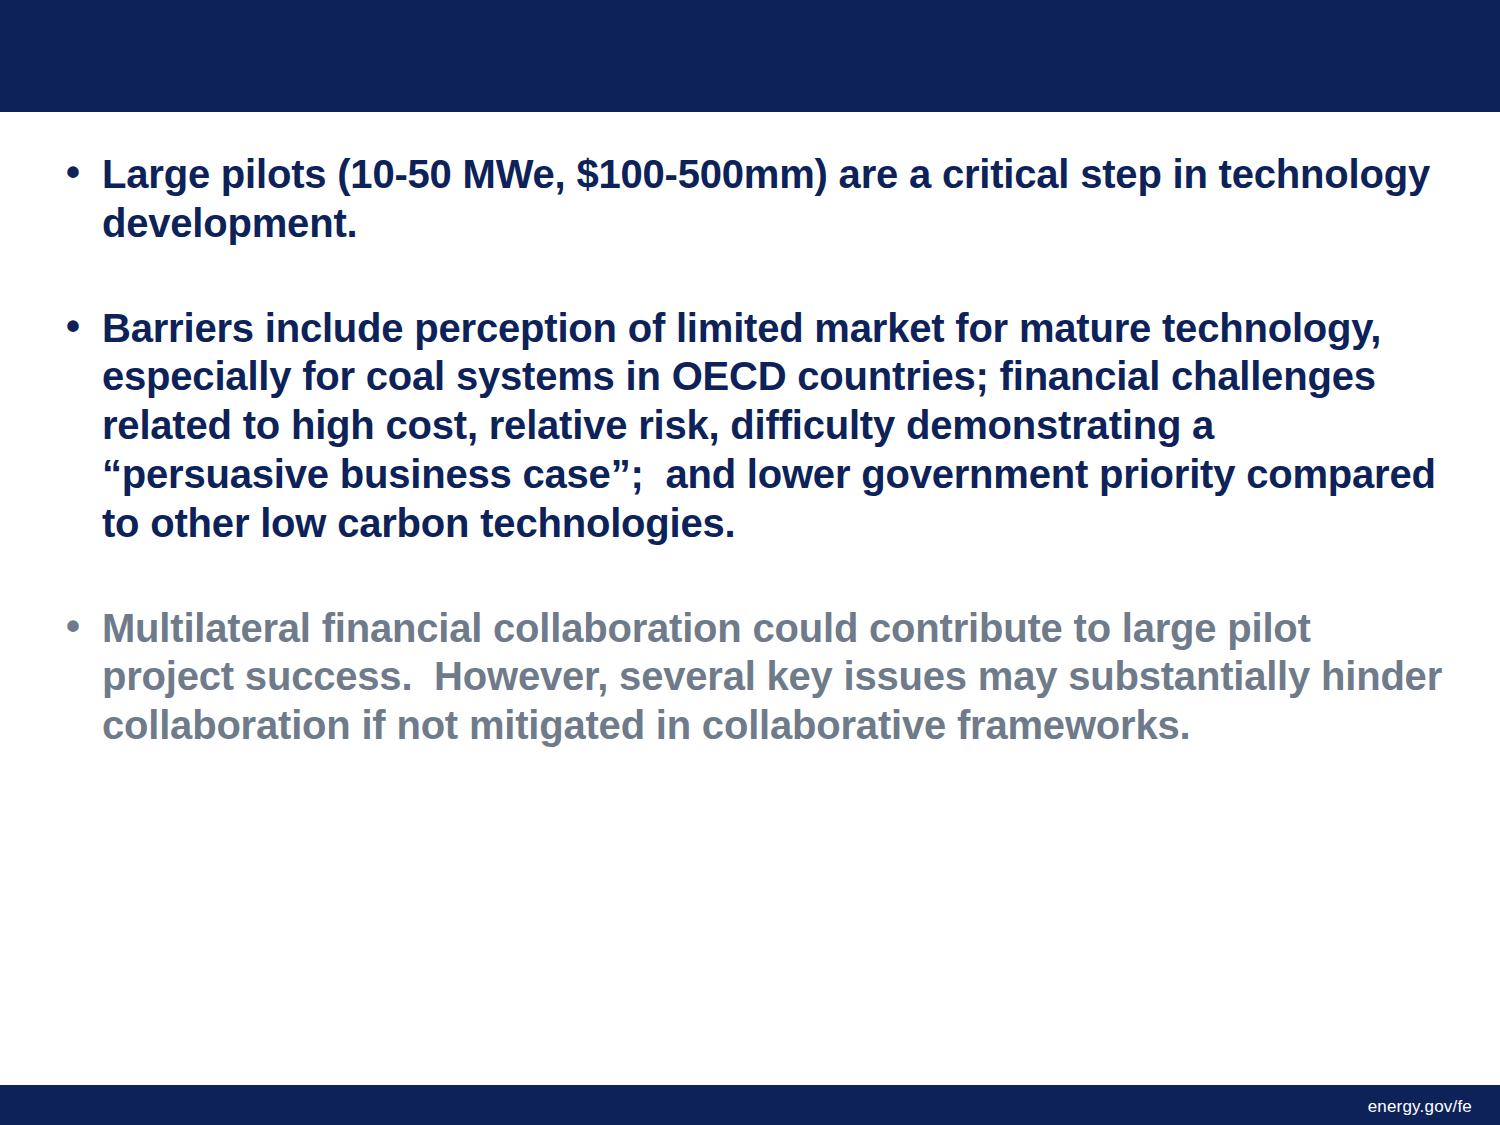Large pilots (10-50 MWe, $100-500mm) are a critical step in technology development.
Barriers include perception of limited market for mature technology, especially for coal systems in OECD countries; financial challenges related to high cost, relative risk, difficulty demonstrating a “persuasive business case”; and lower government priority compared to other low carbon technologies.
Multilateral financial collaboration could contribute to large pilot project success. However, several key issues may substantially hinder collaboration if not mitigated in collaborative frameworks.
energy.gov/fe